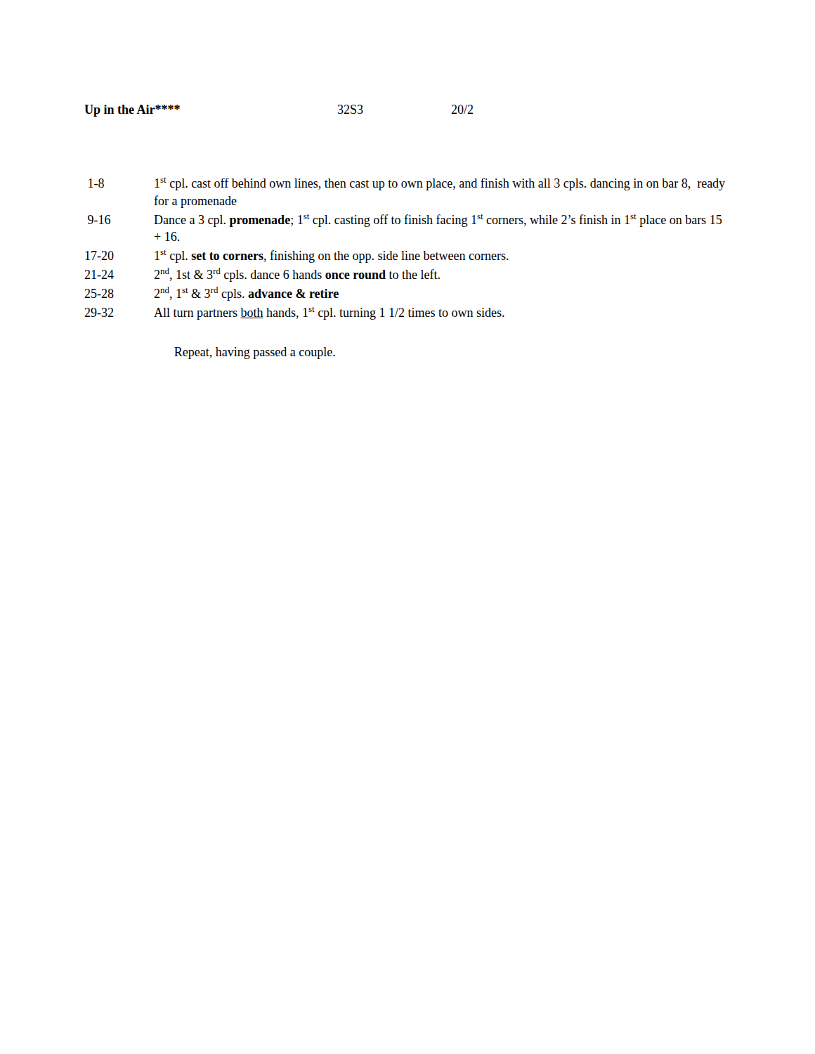Up in the Air**** 32S3 20/2
| 1-8 | 1 st cpl. cast off behind own lines, then cast up to own place, and finish with all 3 cpls. dancing in on bar 8, ready for a promenade |
| 9-16 | Dance a 3 cpl. promenade ; 1 st cpl. casting off to finish facing 1 st corners, while 2’s finish in 1 st place on bars 15 + 16. |
| 17-20 | 1 st cpl. set to corners , finishing on the opp. side line between corners. |
| 21-24 | 2 nd , 1st & 3 rd cpls. dance 6 hands once round to the left. |
| 25-28 | 2 nd , 1 st & 3 rd cpls. advance & retire |
| 29-32 | All turn partners both hands, 1 st cpl. turning 1 1/2 times to own sides. |
Repeat, having passed a couple.